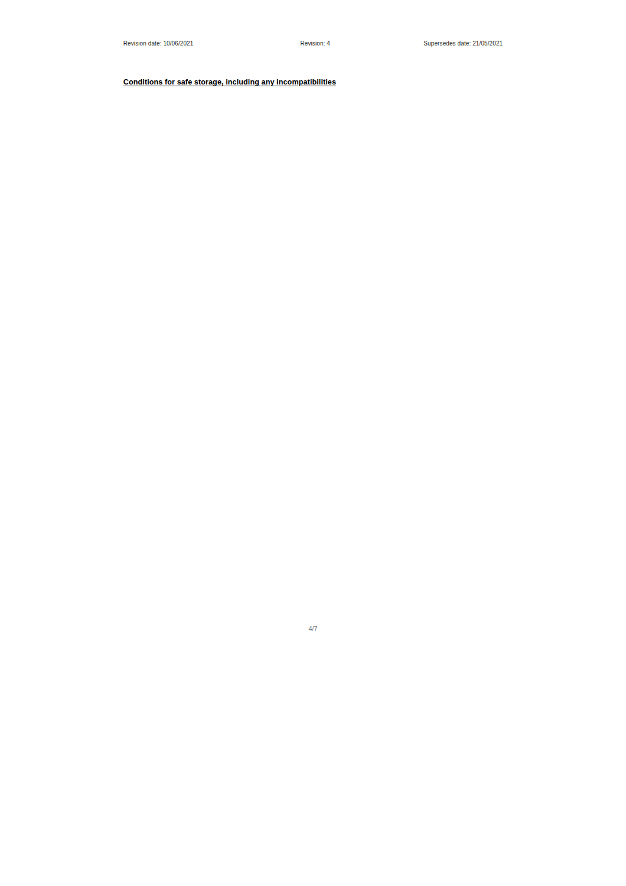Revision date: 10/06/2021
Revision: 4
Supersedes date: 21/05/2021
Conditions for safe storage, including any incompatibilities
4/7